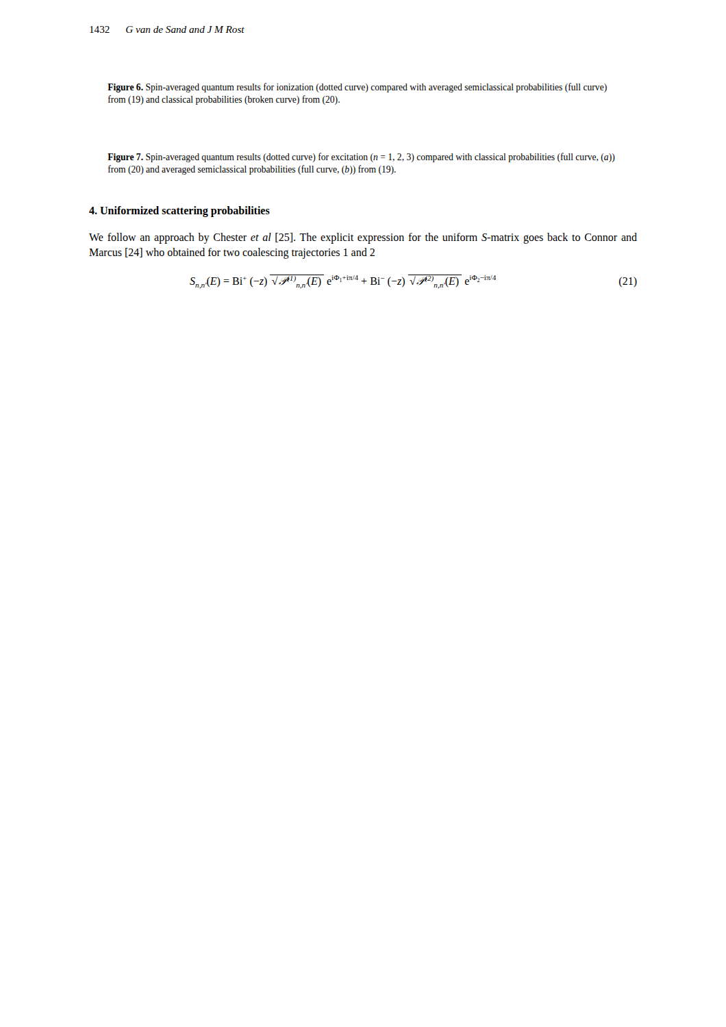1432 G van de Sand and J M Rost
Figure 6. Spin-averaged quantum results for ionization (dotted curve) compared with averaged semiclassical probabilities (full curve) from (19) and classical probabilities (broken curve) from (20).
Figure 7. Spin-averaged quantum results (dotted curve) for excitation (n = 1, 2, 3) compared with classical probabilities (full curve, (a)) from (20) and averaged semiclassical probabilities (full curve, (b)) from (19).
4. Uniformized scattering probabilities
We follow an approach by Chester et al [25]. The explicit expression for the uniform S-matrix goes back to Connor and Marcus [24] who obtained for two coalescing trajectories 1 and 2
Sn,n′(E) = Bi+ (−z) √𝒫(1)n,n′(E) eiΦ1+iπ/4 + Bi− (−z) √𝒫(2)n,n′(E) eiΦ2−iπ/4
(21)